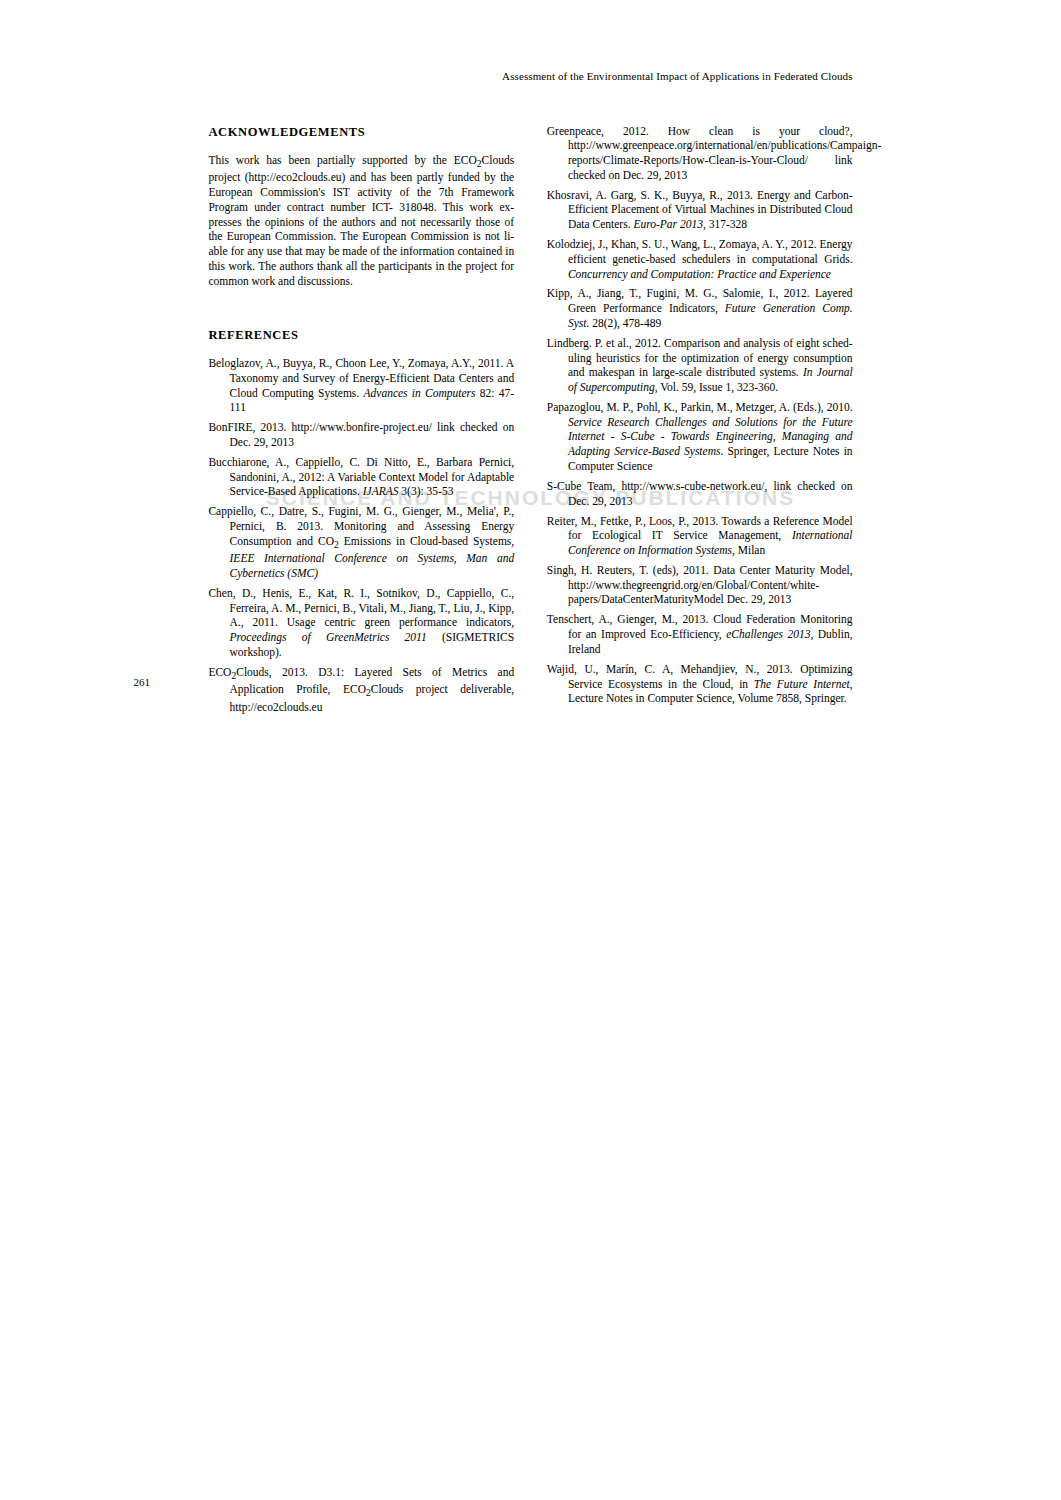Assessment of the Environmental Impact of Applications in Federated Clouds
SCIENCE AND TECHNOLOGY PUBLICATIONS
ACKNOWLEDGEMENTS
This work has been partially supported by the ECO2Clouds project (http://eco2clouds.eu) and has been partly funded by the European Commission's IST activity of the 7th Framework Program under contract number ICT- 318048. This work expresses the opinions of the authors and not necessarily those of the European Commission. The European Commission is not liable for any use that may be made of the information contained in this work. The authors thank all the participants in the project for common work and discussions.
REFERENCES
Beloglazov, A., Buyya, R., Choon Lee, Y., Zomaya, A.Y., 2011. A Taxonomy and Survey of Energy-Efficient Data Centers and Cloud Computing Systems. Advances in Computers 82: 47-111
BonFIRE, 2013. http://www.bonfire-project.eu/ link checked on Dec. 29, 2013
Bucchiarone, A., Cappiello, C. Di Nitto, E., Barbara Pernici, Sandonini, A., 2012: A Variable Context Model for Adaptable Service-Based Applications. IJARAS 3(3): 35-53
Cappiello, C., Datre, S., Fugini, M. G., Gienger, M., Melia', P., Pernici, B. 2013. Monitoring and Assessing Energy Consumption and CO2 Emissions in Cloud-based Systems, IEEE International Conference on Systems, Man and Cybernetics (SMC)
Chen, D., Henis, E., Kat, R. I., Sotnikov, D., Cappiello, C., Ferreira, A. M., Pernici, B., Vitali, M., Jiang, T., Liu, J., Kipp, A., 2011. Usage centric green performance indicators, Proceedings of GreenMetrics 2011 (SIGMETRICS workshop).
ECO2Clouds, 2013. D3.1: Layered Sets of Metrics and Application Profile, ECO2Clouds project deliverable, http://eco2clouds.eu
Greenpeace, 2012. How clean is your cloud?, http://www.greenpeace.org/international/en/publications/Campaign-reports/Climate-Reports/How-Clean-is-Your-Cloud/ link checked on Dec. 29, 2013
Khosravi, A. Garg, S. K., Buyya, R., 2013. Energy and Carbon-Efficient Placement of Virtual Machines in Distributed Cloud Data Centers. Euro-Par 2013, 317-328
Kolodziej, J., Khan, S. U., Wang, L., Zomaya, A. Y., 2012. Energy efficient genetic-based schedulers in computational Grids. Concurrency and Computation: Practice and Experience
Kipp, A., Jiang, T., Fugini, M. G., Salomie, I., 2012. Layered Green Performance Indicators, Future Generation Comp. Syst. 28(2), 478-489
Lindberg. P. et al., 2012. Comparison and analysis of eight scheduling heuristics for the optimization of energy consumption and makespan in large-scale distributed systems. In Journal of Supercomputing, Vol. 59, Issue 1, 323-360.
Papazoglou, M. P., Pohl, K., Parkin, M., Metzger, A. (Eds.), 2010. Service Research Challenges and Solutions for the Future Internet - S-Cube - Towards Engineering, Managing and Adapting Service-Based Systems. Springer, Lecture Notes in Computer Science
S-Cube Team, http://www.s-cube-network.eu/, link checked on Dec. 29, 2013
Reiter, M., Fettke, P., Loos, P., 2013. Towards a Reference Model for Ecological IT Service Management, International Conference on Information Systems, Milan
Singh, H. Reuters, T. (eds), 2011. Data Center Maturity Model, http://www.thegreengrid.org/en/Global/Content/white-papers/DataCenterMaturityModel Dec. 29, 2013
Tenschert, A., Gienger, M., 2013. Cloud Federation Monitoring for an Improved Eco-Efficiency, eChallenges 2013, Dublin, Ireland
Wajid, U., Marín, C. A, Mehandjiev, N., 2013. Optimizing Service Ecosystems in the Cloud, in The Future Internet, Lecture Notes in Computer Science, Volume 7858, Springer.
261